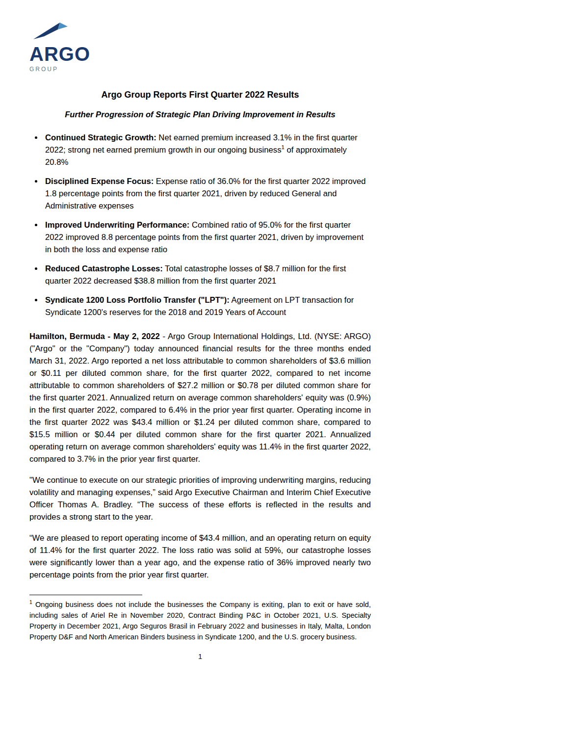ARGO
GROUP
Argo Group Reports First Quarter 2022 Results
Further Progression of Strategic Plan Driving Improvement in Results
Continued Strategic Growth: Net earned premium increased 3.1% in the first quarter 2022; strong net earned premium growth in our ongoing business1 of approximately 20.8%
Disciplined Expense Focus: Expense ratio of 36.0% for the first quarter 2022 improved 1.8 percentage points from the first quarter 2021, driven by reduced General and Administrative expenses
Improved Underwriting Performance: Combined ratio of 95.0% for the first quarter 2022 improved 8.8 percentage points from the first quarter 2021, driven by improvement in both the loss and expense ratio
Reduced Catastrophe Losses: Total catastrophe losses of $8.7 million for the first quarter 2022 decreased $38.8 million from the first quarter 2021
Syndicate 1200 Loss Portfolio Transfer ("LPT"): Agreement on LPT transaction for Syndicate 1200's reserves for the 2018 and 2019 Years of Account
Hamilton, Bermuda - May 2, 2022 - Argo Group International Holdings, Ltd. (NYSE: ARGO) ("Argo" or the "Company") today announced financial results for the three months ended March 31, 2022. Argo reported a net loss attributable to common shareholders of $3.6 million or $0.11 per diluted common share, for the first quarter 2022, compared to net income attributable to common shareholders of $27.2 million or $0.78 per diluted common share for the first quarter 2021. Annualized return on average common shareholders' equity was (0.9%) in the first quarter 2022, compared to 6.4% in the prior year first quarter. Operating income in the first quarter 2022 was $43.4 million or $1.24 per diluted common share, compared to $15.5 million or $0.44 per diluted common share for the first quarter 2021. Annualized operating return on average common shareholders' equity was 11.4% in the first quarter 2022, compared to 3.7% in the prior year first quarter.
"We continue to execute on our strategic priorities of improving underwriting margins, reducing volatility and managing expenses,” said Argo Executive Chairman and Interim Chief Executive Officer Thomas A. Bradley. “The success of these efforts is reflected in the results and provides a strong start to the year.
“We are pleased to report operating income of $43.4 million, and an operating return on equity of 11.4% for the first quarter 2022. The loss ratio was solid at 59%, our catastrophe losses were significantly lower than a year ago, and the expense ratio of 36% improved nearly two percentage points from the prior year first quarter.
1 Ongoing business does not include the businesses the Company is exiting, plan to exit or have sold, including sales of Ariel Re in November 2020, Contract Binding P&C in October 2021, U.S. Specialty Property in December 2021, Argo Seguros Brasil in February 2022 and businesses in Italy, Malta, London Property D&F and North American Binders business in Syndicate 1200, and the U.S. grocery business.
1